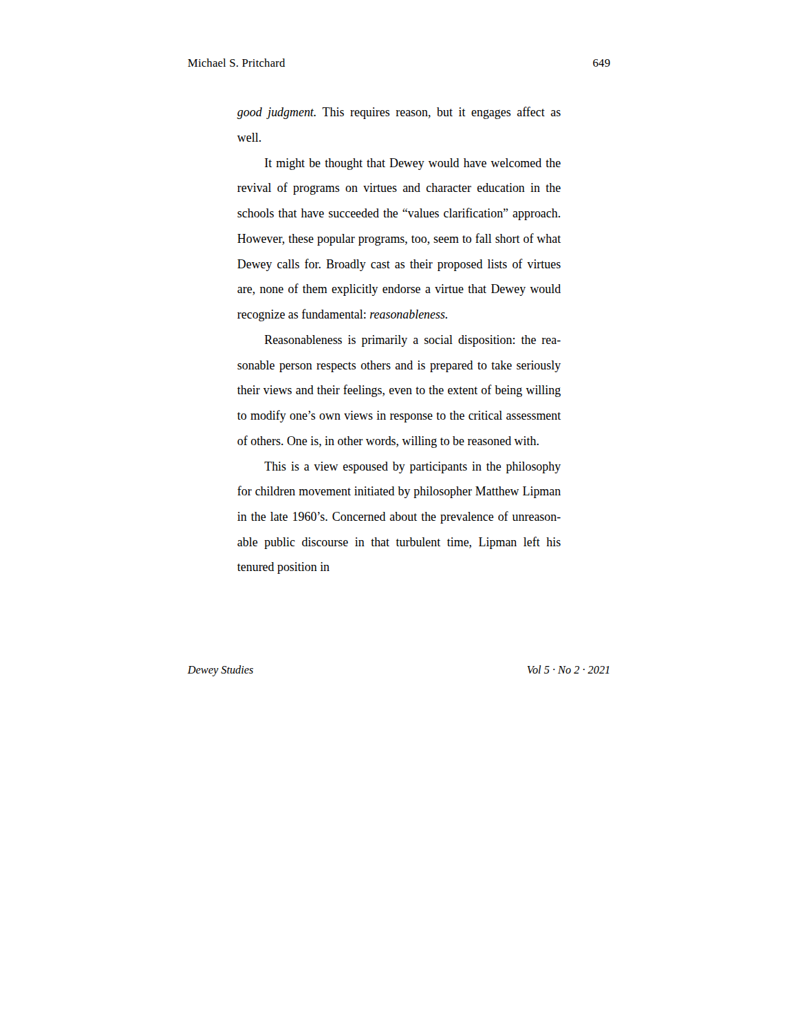Michael S. Pritchard 649
good judgment. This requires reason, but it engages affect as well.
It might be thought that Dewey would have welcomed the revival of programs on virtues and character education in the schools that have succeeded the “values clarification” approach. However, these popular programs, too, seem to fall short of what Dewey calls for. Broadly cast as their proposed lists of virtues are, none of them explicitly endorse a virtue that Dewey would recognize as fundamental: reasonableness.
Reasonableness is primarily a social disposition: the reasonable person respects others and is prepared to take seriously their views and their feelings, even to the extent of being willing to modify one’s own views in response to the critical assessment of others. One is, in other words, willing to be reasoned with.
This is a view espoused by participants in the philosophy for children movement initiated by philosopher Matthew Lipman in the late 1960’s. Concerned about the prevalence of unreasonable public discourse in that turbulent time, Lipman left his tenured position in
Dewey Studies Vol 5 · No 2 · 2021